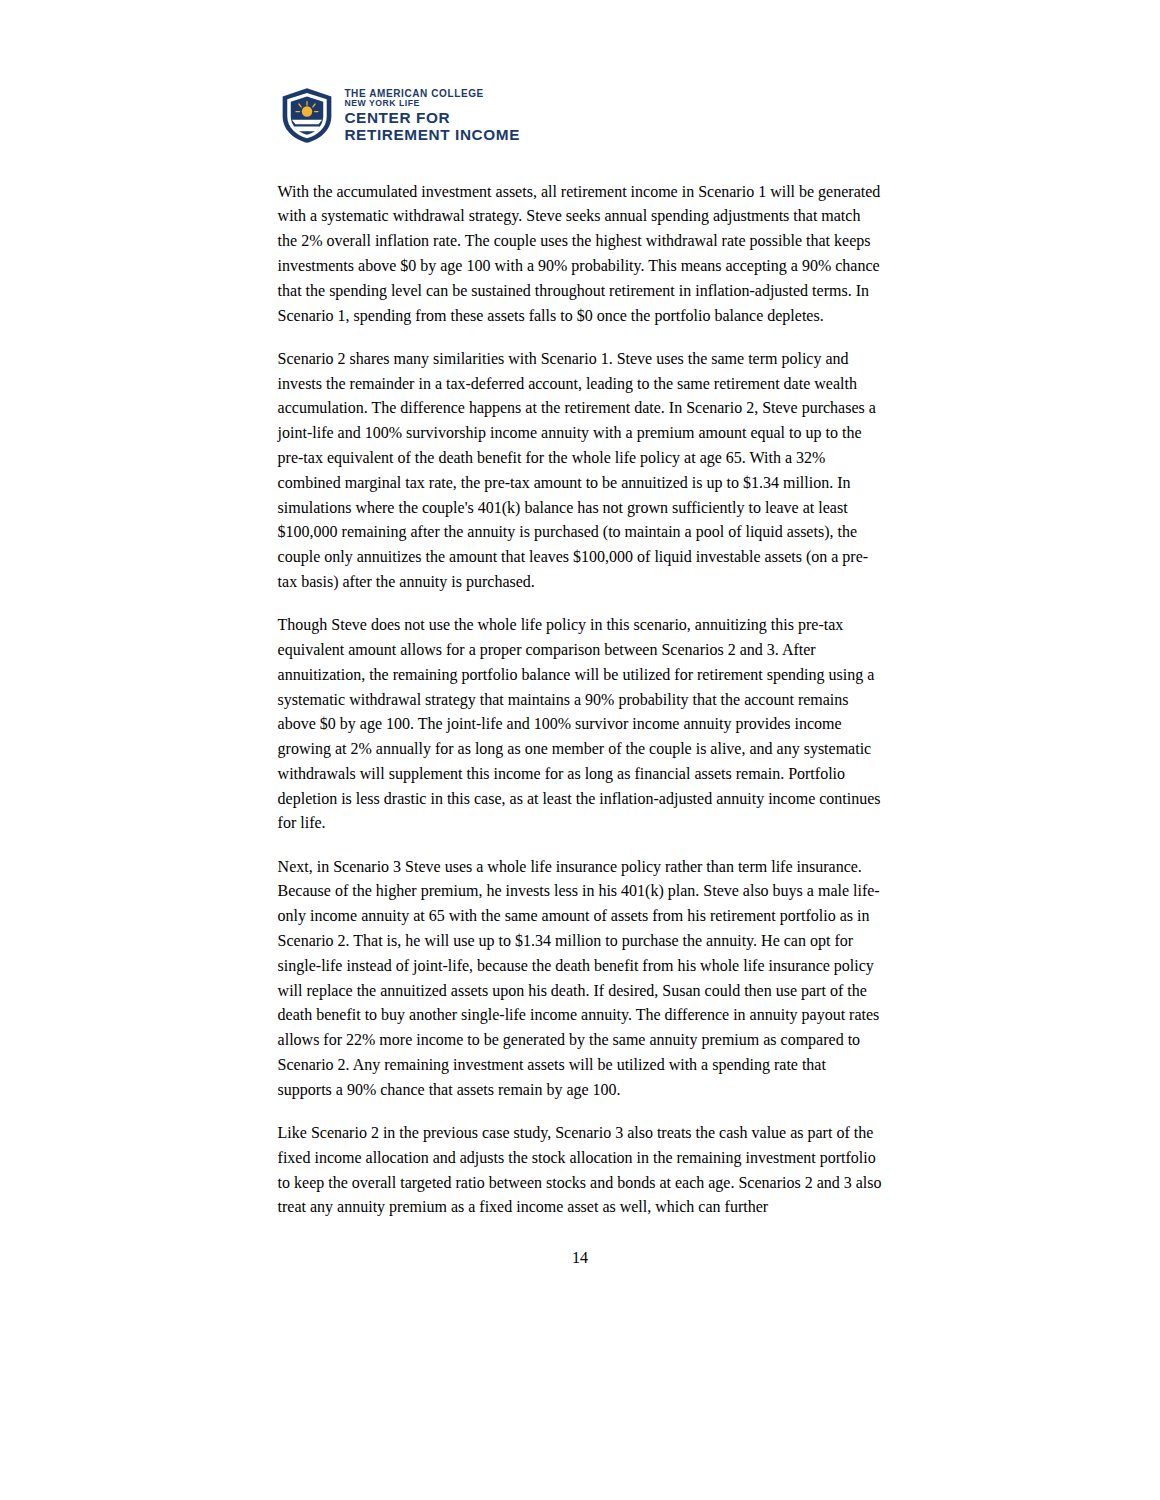Shield emblem
THE AMERICAN COLLEGE
NEW YORK LIFE
CENTER FOR
RETIREMENT INCOME
With the accumulated investment assets, all retirement income in Scenario 1 will be generated with a systematic withdrawal strategy. Steve seeks annual spending adjustments that match the 2% overall inflation rate. The couple uses the highest withdrawal rate possible that keeps investments above $0 by age 100 with a 90% probability. This means accepting a 90% chance that the spending level can be sustained throughout retirement in inflation-adjusted terms. In Scenario 1, spending from these assets falls to $0 once the portfolio balance depletes.
Scenario 2 shares many similarities with Scenario 1. Steve uses the same term policy and invests the remainder in a tax-deferred account, leading to the same retirement date wealth accumulation. The difference happens at the retirement date. In Scenario 2, Steve purchases a joint-life and 100% survivorship income annuity with a premium amount equal to up to the pre-tax equivalent of the death benefit for the whole life policy at age 65. With a 32% combined marginal tax rate, the pre-tax amount to be annuitized is up to $1.34 million. In simulations where the couple's 401(k) balance has not grown sufficiently to leave at least $100,000 remaining after the annuity is purchased (to maintain a pool of liquid assets), the couple only annuitizes the amount that leaves $100,000 of liquid investable assets (on a pre-tax basis) after the annuity is purchased.
Though Steve does not use the whole life policy in this scenario, annuitizing this pre-tax equivalent amount allows for a proper comparison between Scenarios 2 and 3. After annuitization, the remaining portfolio balance will be utilized for retirement spending using a systematic withdrawal strategy that maintains a 90% probability that the account remains above $0 by age 100. The joint-life and 100% survivor income annuity provides income growing at 2% annually for as long as one member of the couple is alive, and any systematic withdrawals will supplement this income for as long as financial assets remain. Portfolio depletion is less drastic in this case, as at least the inflation-adjusted annuity income continues for life.
Next, in Scenario 3 Steve uses a whole life insurance policy rather than term life insurance. Because of the higher premium, he invests less in his 401(k) plan. Steve also buys a male life-only income annuity at 65 with the same amount of assets from his retirement portfolio as in Scenario 2. That is, he will use up to $1.34 million to purchase the annuity. He can opt for single-life instead of joint-life, because the death benefit from his whole life insurance policy will replace the annuitized assets upon his death. If desired, Susan could then use part of the death benefit to buy another single-life income annuity. The difference in annuity payout rates allows for 22% more income to be generated by the same annuity premium as compared to Scenario 2. Any remaining investment assets will be utilized with a spending rate that supports a 90% chance that assets remain by age 100.
Like Scenario 2 in the previous case study, Scenario 3 also treats the cash value as part of the fixed income allocation and adjusts the stock allocation in the remaining investment portfolio to keep the overall targeted ratio between stocks and bonds at each age. Scenarios 2 and 3 also treat any annuity premium as a fixed income asset as well, which can further
14